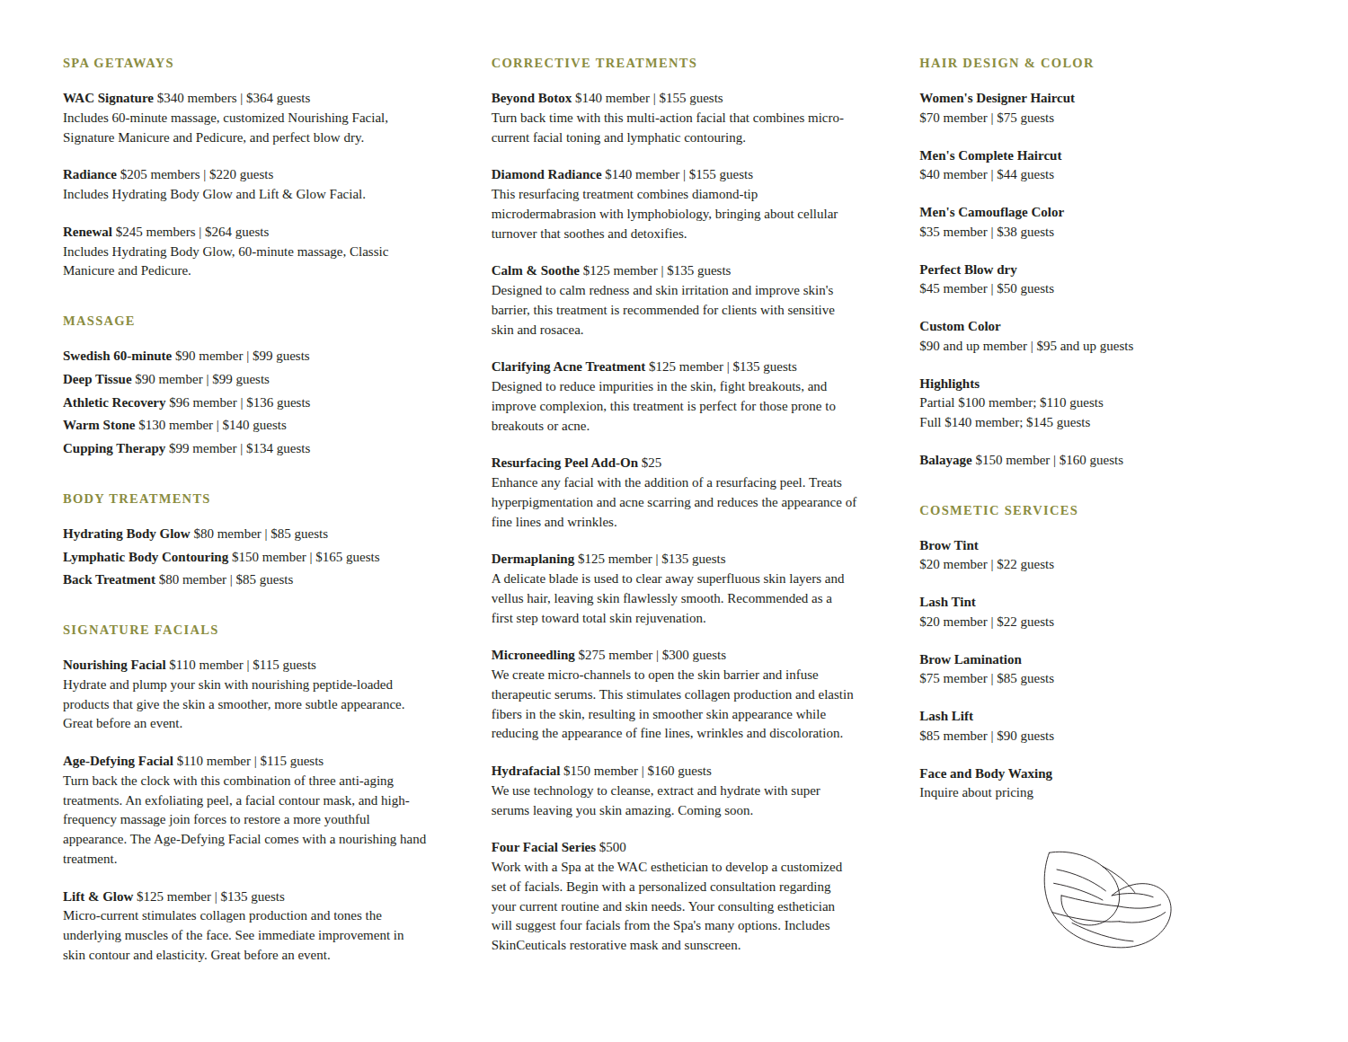Spa Getaways
WAC Signature $340 members | $364 guests
Includes 60-minute massage, customized Nourishing Facial, Signature Manicure and Pedicure, and perfect blow dry.
Radiance $205 members | $220 guests
Includes Hydrating Body Glow and Lift & Glow Facial.
Renewal $245 members | $264 guests
Includes Hydrating Body Glow, 60-minute massage, Classic Manicure and Pedicure.
Massage
Swedish 60-minute $90 member | $99 guests
Deep Tissue $90 member | $99 guests
Athletic Recovery $96 member | $136 guests
Warm Stone $130 member | $140 guests
Cupping Therapy $99 member | $134 guests
Body Treatments
Hydrating Body Glow $80 member | $85 guests
Lymphatic Body Contouring $150 member | $165 guests
Back Treatment $80 member | $85 guests
Signature Facials
Nourishing Facial $110 member | $115 guests
Hydrate and plump your skin with nourishing peptide-loaded products that give the skin a smoother, more subtle appearance. Great before an event.
Age-Defying Facial $110 member | $115 guests
Turn back the clock with this combination of three anti-aging treatments. An exfoliating peel, a facial contour mask, and high-frequency massage join forces to restore a more youthful appearance. The Age-Defying Facial comes with a nourishing hand treatment.
Lift & Glow $125 member | $135 guests
Micro-current stimulates collagen production and tones the underlying muscles of the face. See immediate improvement in skin contour and elasticity. Great before an event.
Corrective Treatments
Beyond Botox $140 member | $155 guests
Turn back time with this multi-action facial that combines micro-current facial toning and lymphatic contouring.
Diamond Radiance $140 member | $155 guests
This resurfacing treatment combines diamond-tip microdermabrasion with lymphobiology, bringing about cellular turnover that soothes and detoxifies.
Calm & Soothe $125 member | $135 guests
Designed to calm redness and skin irritation and improve skin's barrier, this treatment is recommended for clients with sensitive skin and rosacea.
Clarifying Acne Treatment $125 member | $135 guests
Designed to reduce impurities in the skin, fight breakouts, and improve complexion, this treatment is perfect for those prone to breakouts or acne.
Resurfacing Peel Add-On $25
Enhance any facial with the addition of a resurfacing peel. Treats hyperpigmentation and acne scarring and reduces the appearance of fine lines and wrinkles.
Dermaplaning $125 member | $135 guests
A delicate blade is used to clear away superfluous skin layers and vellus hair, leaving skin flawlessly smooth. Recommended as a first step toward total skin rejuvenation.
Microneedling $275 member | $300 guests
We create micro-channels to open the skin barrier and infuse therapeutic serums. This stimulates collagen production and elastin fibers in the skin, resulting in smoother skin appearance while reducing the appearance of fine lines, wrinkles and discoloration.
Hydrafacial $150 member | $160 guests
We use technology to cleanse, extract and hydrate with super serums leaving you skin amazing. Coming soon.
Four Facial Series $500
Work with a Spa at the WAC esthetician to develop a customized set of facials. Begin with a personalized consultation regarding your current routine and skin needs. Your consulting esthetician will suggest four facials from the Spa's many options. Includes SkinCeuticals restorative mask and sunscreen.
Hair Design & Color
Women's Designer Haircut
$70 member | $75 guests
Men's Complete Haircut
$40 member | $44 guests
Men's Camouflage Color
$35 member | $38 guests
Perfect Blow dry
$45 member | $50 guests
Custom Color
$90 and up member | $95 and up guests
Highlights
Partial $100 member; $110 guests
Full $140 member; $145 guests
Balayage $150 member | $160 guests
Cosmetic Services
Brow Tint
$20 member | $22 guests
Lash Tint
$20 member | $22 guests
Brow Lamination
$75 member | $85 guests
Lash Lift
$85 member | $90 guests
Face and Body Waxing
Inquire about pricing